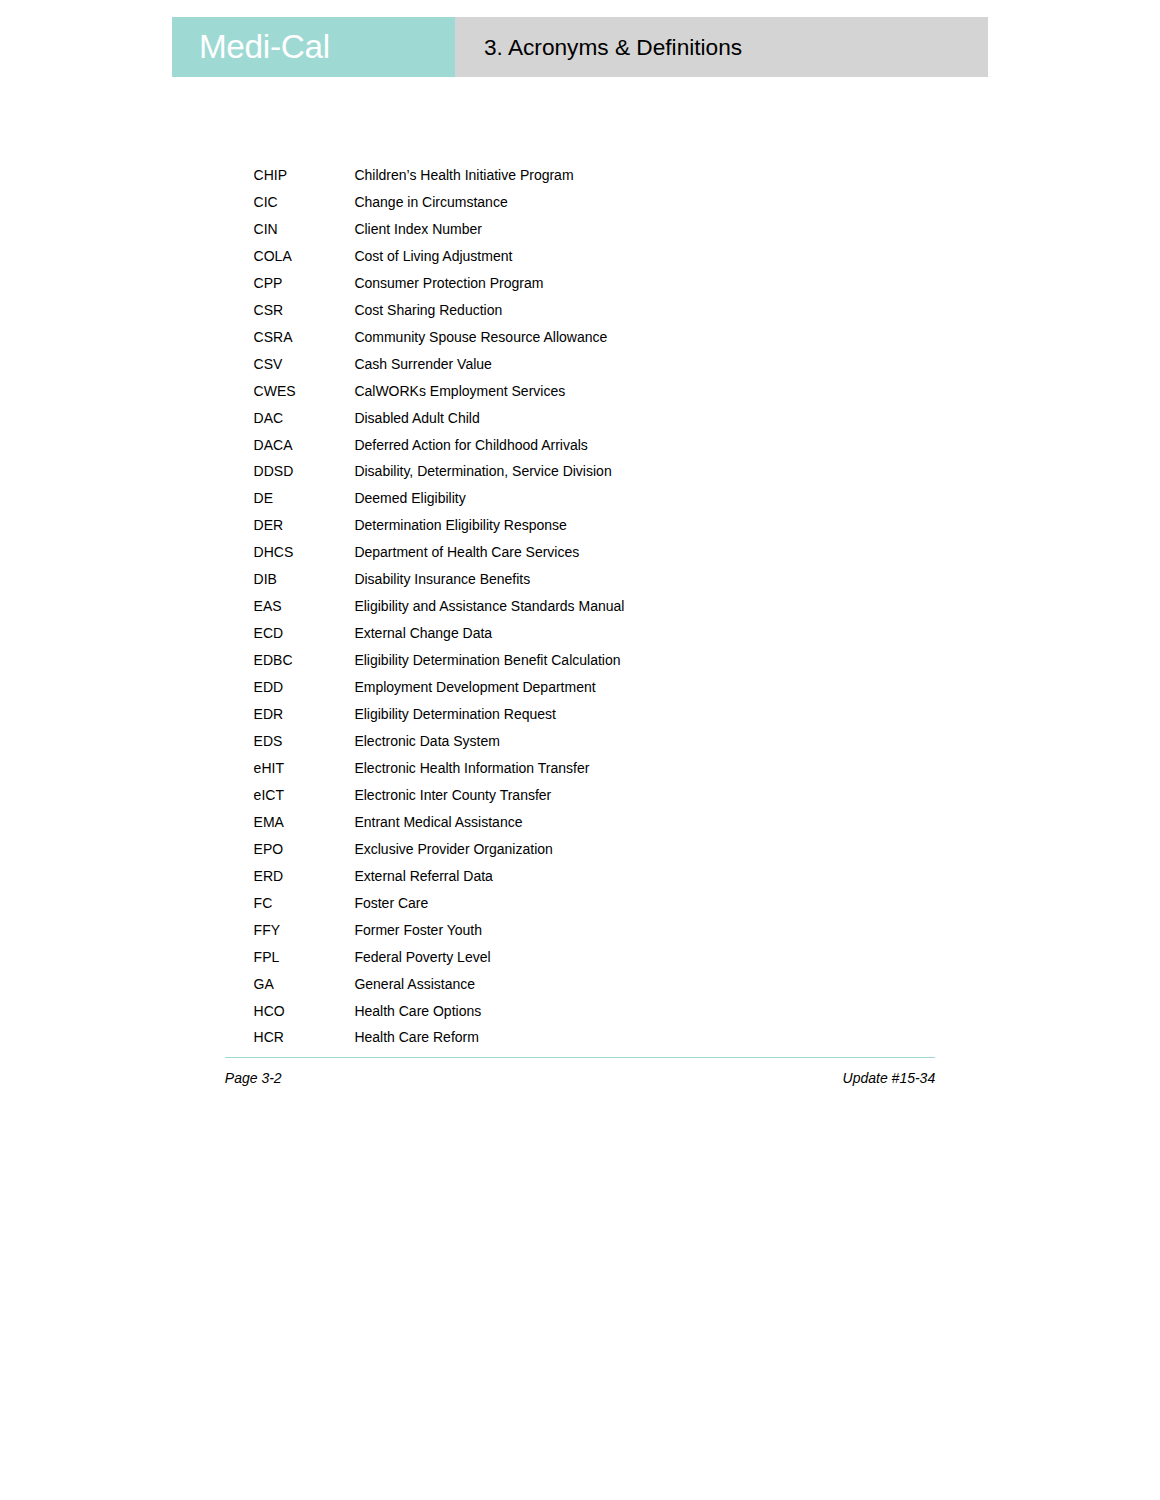Medi-Cal
3. Acronyms & Definitions
| CHIP | Children’s Health Initiative Program |
| CIC | Change in Circumstance |
| CIN | Client Index Number |
| COLA | Cost of Living Adjustment |
| CPP | Consumer Protection Program |
| CSR | Cost Sharing Reduction |
| CSRA | Community Spouse Resource Allowance |
| CSV | Cash Surrender Value |
| CWES | CalWORKs Employment Services |
| DAC | Disabled Adult Child |
| DACA | Deferred Action for Childhood Arrivals |
| DDSD | Disability, Determination, Service Division |
| DE | Deemed Eligibility |
| DER | Determination Eligibility Response |
| DHCS | Department of Health Care Services |
| DIB | Disability Insurance Benefits |
| EAS | Eligibility and Assistance Standards Manual |
| ECD | External Change Data |
| EDBC | Eligibility Determination Benefit Calculation |
| EDD | Employment Development Department |
| EDR | Eligibility Determination Request |
| EDS | Electronic Data System |
| eHIT | Electronic Health Information Transfer |
| eICT | Electronic Inter County Transfer |
| EMA | Entrant Medical Assistance |
| EPO | Exclusive Provider Organization |
| ERD | External Referral Data |
| FC | Foster Care |
| FFY | Former Foster Youth |
| FPL | Federal Poverty Level |
| GA | General Assistance |
| HCO | Health Care Options |
| HCR | Health Care Reform |
Page 3-2 Update #15-34